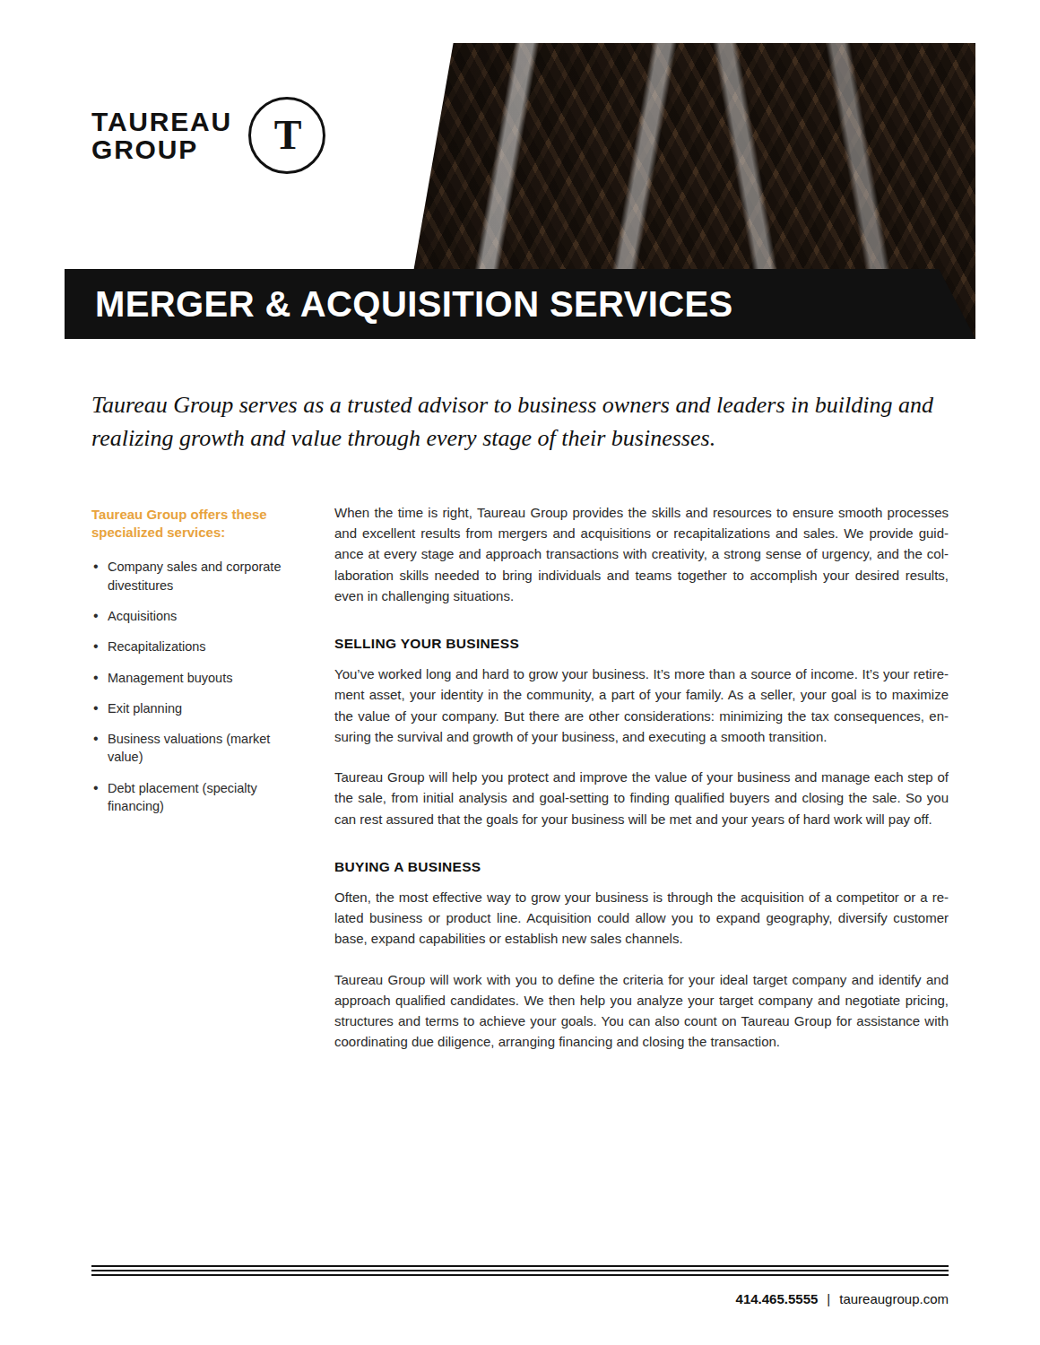Taureau
Group
T
Merger & Acquisition Services
Taureau Group serves as a trusted advisor to business owners and leaders in building and realizing growth and value through every stage of their businesses.
Taureau Group offers these specialized services:
Company sales and corporate divestitures
Acquisitions
Recapitalizations
Management buyouts
Exit planning
Business valuations (market value)
Debt placement (specialty financing)
When the time is right, Taureau Group provides the skills and resources to ensure smooth processes and excellent results from mergers and acquisitions or recapitalizations and sales. We provide guidance at every stage and approach transactions with creativity, a strong sense of urgency, and the collaboration skills needed to bring individuals and teams together to accomplish your desired results, even in challenging situations.
Selling Your Business
You’ve worked long and hard to grow your business. It’s more than a source of income. It’s your retirement asset, your identity in the community, a part of your family. As a seller, your goal is to maximize the value of your company. But there are other considerations: minimizing the tax consequences, ensuring the survival and growth of your business, and executing a smooth transition.
Taureau Group will help you protect and improve the value of your business and manage each step of the sale, from initial analysis and goal-setting to finding qualified buyers and closing the sale. So you can rest assured that the goals for your business will be met and your years of hard work will pay off.
Buying a Business
Often, the most effective way to grow your business is through the acquisition of a competitor or a related business or product line. Acquisition could allow you to expand geography, diversify customer base, expand capabilities or establish new sales channels.
Taureau Group will work with you to define the criteria for your ideal target company and identify and approach qualified candidates. We then help you analyze your target company and negotiate pricing, structures and terms to achieve your goals. You can also count on Taureau Group for assistance with coordinating due diligence, arranging financing and closing the transaction.
414.465.5555 | taureaugroup.com